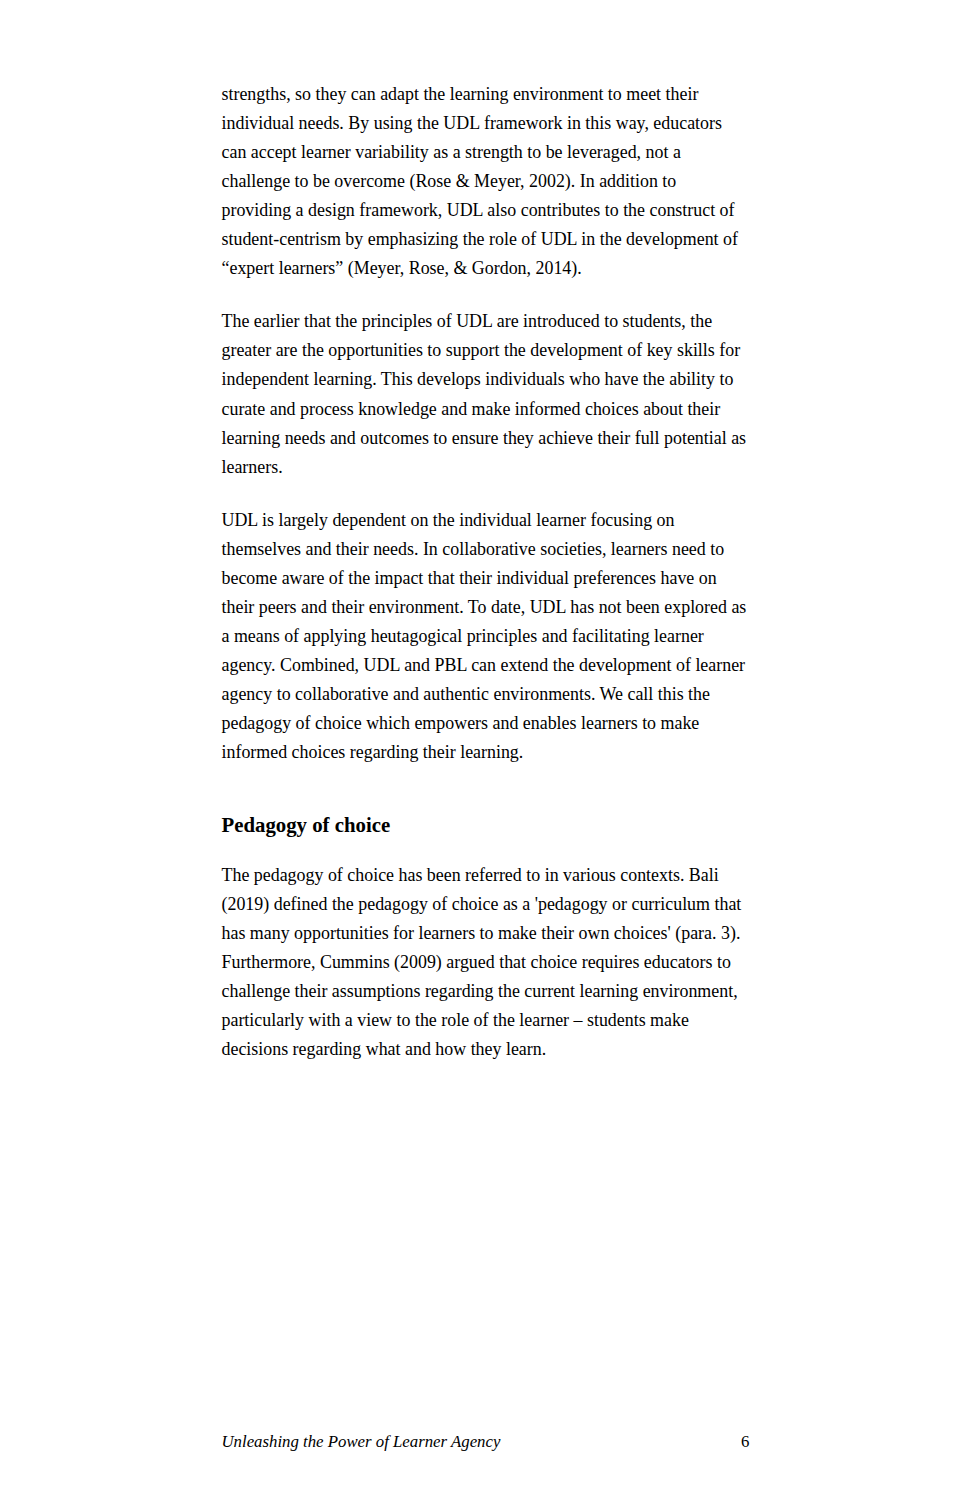strengths, so they can adapt the learning environment to meet their individual needs. By using the UDL framework in this way, educators can accept learner variability as a strength to be leveraged, not a challenge to be overcome (Rose & Meyer, 2002). In addition to providing a design framework, UDL also contributes to the construct of student-centrism by emphasizing the role of UDL in the development of “expert learners” (Meyer, Rose, & Gordon, 2014).
The earlier that the principles of UDL are introduced to students, the greater are the opportunities to support the development of key skills for independent learning. This develops individuals who have the ability to curate and process knowledge and make informed choices about their learning needs and outcomes to ensure they achieve their full potential as learners.
UDL is largely dependent on the individual learner focusing on themselves and their needs. In collaborative societies, learners need to become aware of the impact that their individual preferences have on their peers and their environment. To date, UDL has not been explored as a means of applying heutagogical principles and facilitating learner agency. Combined, UDL and PBL can extend the development of learner agency to collaborative and authentic environments. We call this the pedagogy of choice which empowers and enables learners to make informed choices regarding their learning.
Pedagogy of choice
The pedagogy of choice has been referred to in various contexts. Bali (2019) defined the pedagogy of choice as a 'pedagogy or curriculum that has many opportunities for learners to make their own choices' (para. 3). Furthermore, Cummins (2009) argued that choice requires educators to challenge their assumptions regarding the current learning environment, particularly with a view to the role of the learner – students make decisions regarding what and how they learn.
Unleashing the Power of Learner Agency 6